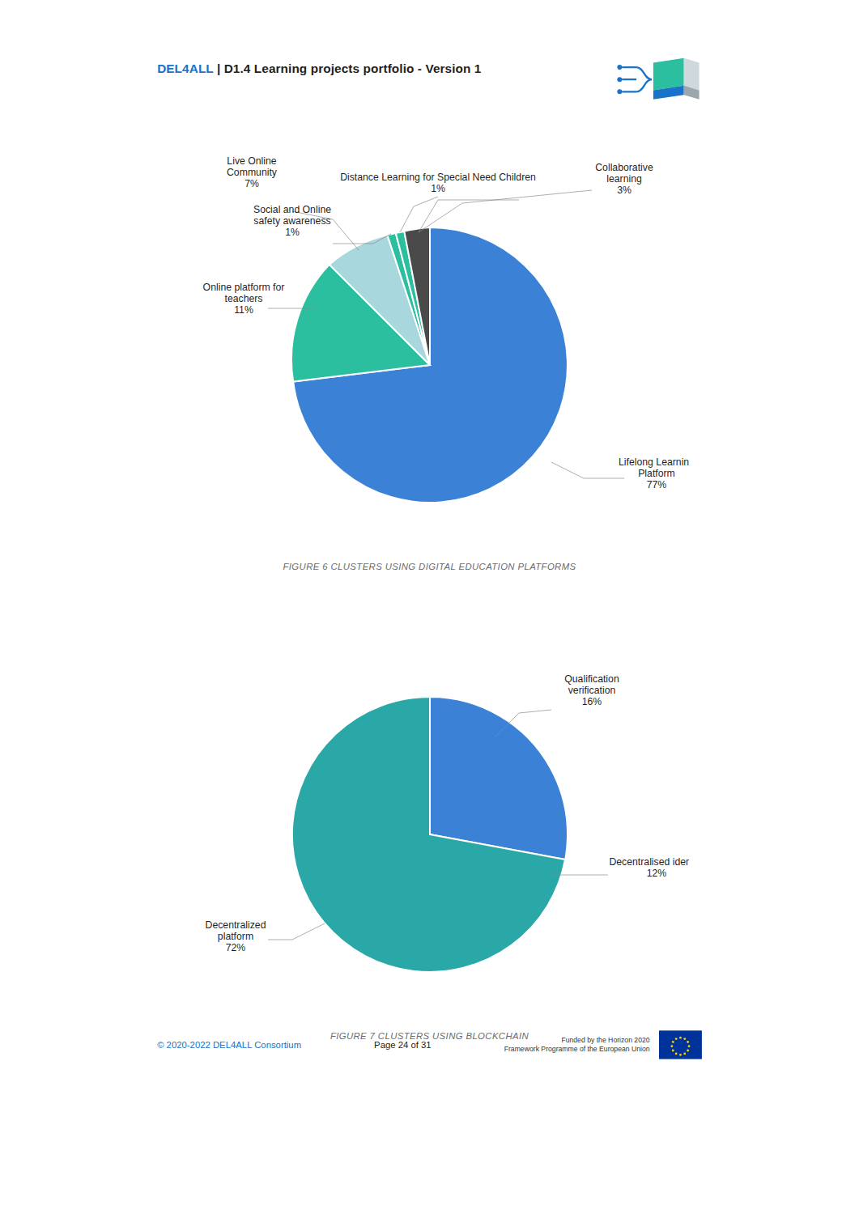DEL 4 ALL | D1.4 Learning projects portfolio - Version 1
Collaborative learning 3% Distance Learning for Special Need Children 1% Live Online Community 7% Social and Online safety awareness 1% Online platform for teachers 11% Lifelong Learning Platform 77%
Figure 6 Clusters using digital education platforms
Qualification verification 16% Decentralised identity 12% Decentralized platform 72%
Figure 7 Clusters using blockchain
© 2020-2022 DEL4ALL Consortium
Page 24 of 31
Funded by the Horizon 2020
Framework Programme of the European Union